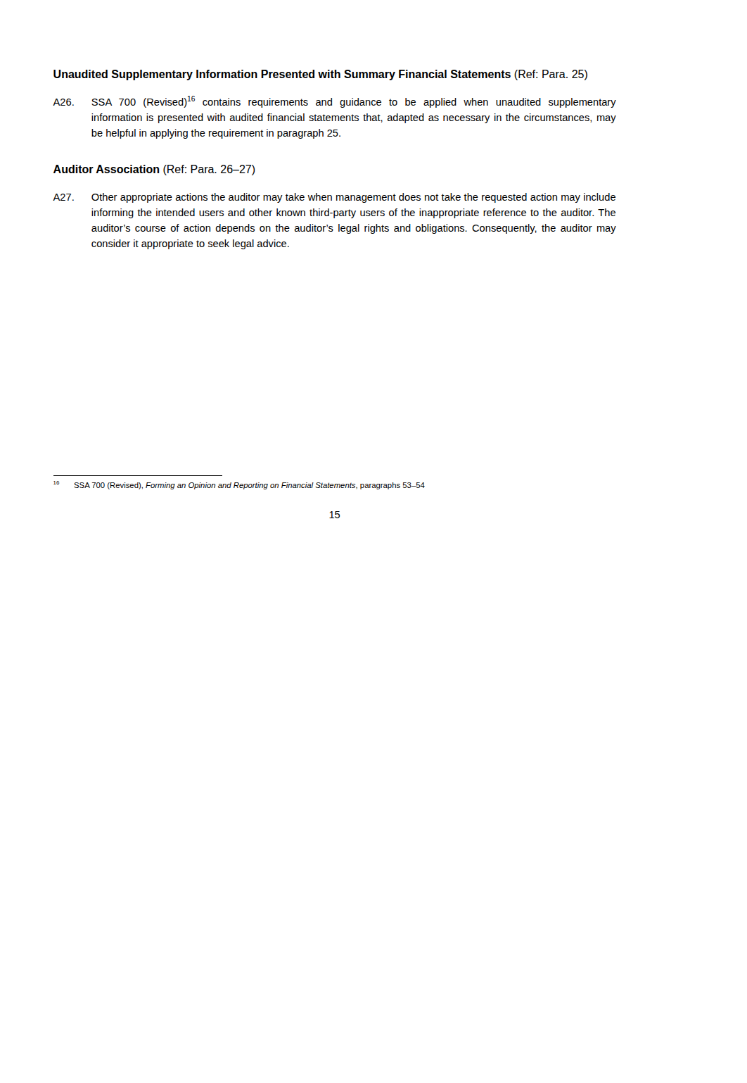Unaudited Supplementary Information Presented with Summary Financial Statements (Ref: Para. 25)
A26.
SSA 700 (Revised)16 contains requirements and guidance to be applied when unaudited supplementary information is presented with audited financial statements that, adapted as necessary in the circumstances, may be helpful in applying the requirement in paragraph 25.
Auditor Association (Ref: Para. 26–27)
A27.
Other appropriate actions the auditor may take when management does not take the requested action may include informing the intended users and other known third-party users of the inappropriate reference to the auditor. The auditor’s course of action depends on the auditor’s legal rights and obligations. Consequently, the auditor may consider it appropriate to seek legal advice.
16
SSA 700 (Revised), Forming an Opinion and Reporting on Financial Statements, paragraphs 53–54
15